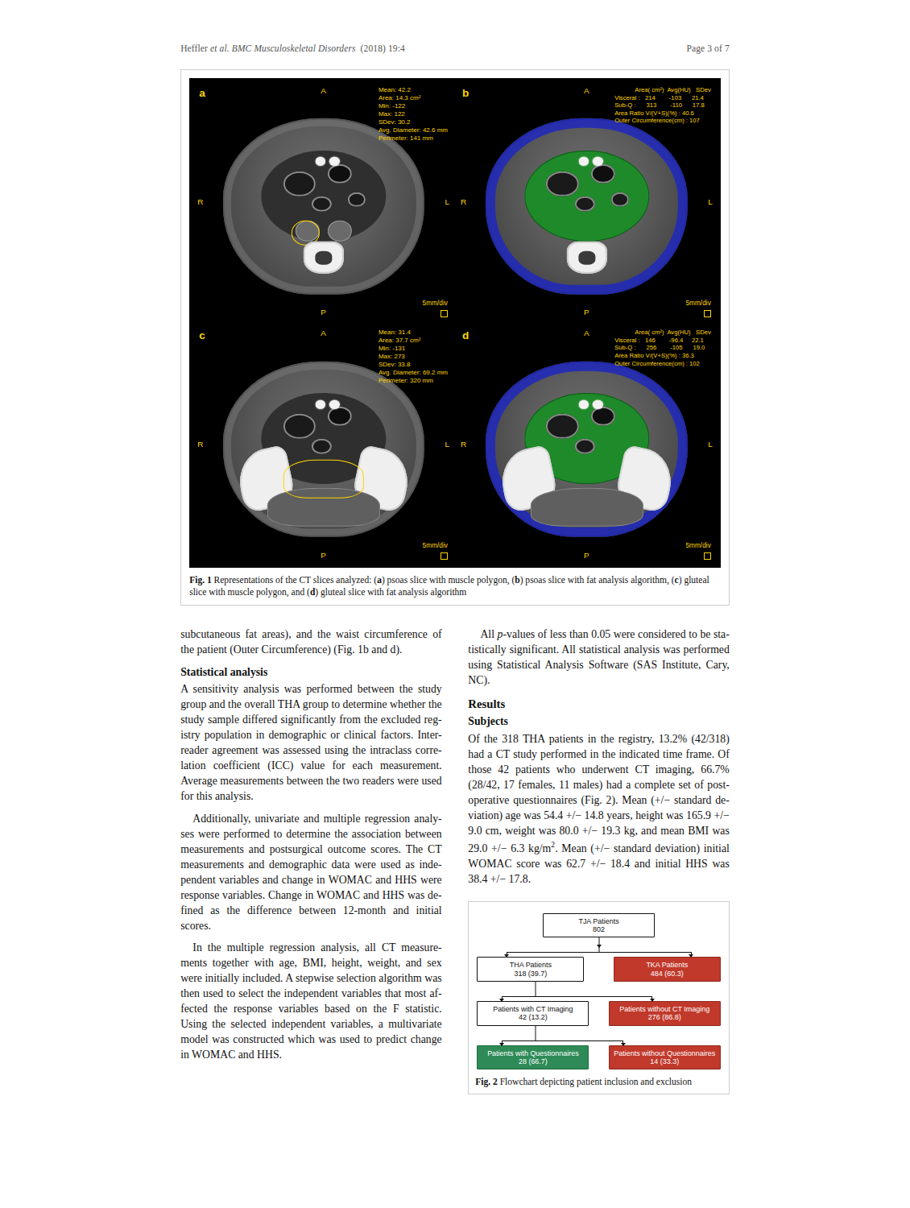Heffler et al. BMC Musculoskeletal Disorders (2018) 19:4
Page 3 of 7
a A P R L
Mean: 42.2 Area: 14.3 cm² Min: -122 Max: 122 SDev: 30.2 Avg. Diameter: 42.6 mm Perimeter: 141 mm
5mm/div
b A P R L
Area( cm²) Avg(HU) SDev Visceral : 214 -103 21.4 Sub-Q : 313 -110 17.8 Area Ratio V/(V+S)(%) : 40.6 Outer Circumference(cm) : 107
5mm/div
c A P R L
Mean: 31.4 Area: 37.7 cm² Min: -131 Max: 273 SDev: 33.8 Avg. Diameter: 69.2 mm Perimeter: 320 mm
5mm/div
d A P R L
Area( cm²) Avg(HU) SDev Visceral : 146 -96.4 22.1 Sub-Q : 256 -105 19.0 Area Ratio V/(V+S)(%) : 36.3 Outer Circumference(cm) : 102
5mm/div
Fig. 1 Representations of the CT slices analyzed: (a) psoas slice with muscle polygon, (b) psoas slice with fat analysis algorithm, (c) gluteal slice with muscle polygon, and (d) gluteal slice with fat analysis algorithm
subcutaneous fat areas), and the waist circumference of the patient (Outer Circumference) (Fig. 1b and d).
Statistical analysis
A sensitivity analysis was performed between the study group and the overall THA group to determine whether the study sample differed significantly from the excluded registry population in demographic or clinical factors. Inter-reader agreement was assessed using the intraclass correlation coefficient (ICC) value for each measurement. Average measurements between the two readers were used for this analysis.
Additionally, univariate and multiple regression analyses were performed to determine the association between measurements and postsurgical outcome scores. The CT measurements and demographic data were used as independent variables and change in WOMAC and HHS were response variables. Change in WOMAC and HHS was defined as the difference between 12-month and initial scores.
In the multiple regression analysis, all CT measurements together with age, BMI, height, weight, and sex were initially included. A stepwise selection algorithm was then used to select the independent variables that most affected the response variables based on the F statistic. Using the selected independent variables, a multivariate model was constructed which was used to predict change in WOMAC and HHS.
All p-values of less than 0.05 were considered to be statistically significant. All statistical analysis was performed using Statistical Analysis Software (SAS Institute, Cary, NC).
Results
Subjects
Of the 318 THA patients in the registry, 13.2% (42/318) had a CT study performed in the indicated time frame. Of those 42 patients who underwent CT imaging, 66.7% (28/42, 17 females, 11 males) had a complete set of postoperative questionnaires (Fig. 2). Mean (+/− standard deviation) age was 54.4 +/− 14.8 years, height was 165.9 +/− 9.0 cm, weight was 80.0 +/− 19.3 kg, and mean BMI was 29.0 +/− 6.3 kg/m2. Mean (+/− standard deviation) initial WOMAC score was 62.7 +/− 18.4 and initial HHS was 38.4 +/− 17.8.
TJA Patients
802
THA Patients
318 (39.7)
TKA Patients
484 (60.3)
Patients with CT Imaging
42 (13.2)
Patients without CT Imaging
276 (86.8)
Patients with Questionnaires
28 (66.7)
Patients without Questionnaires
14 (33.3)
Fig. 2 Flowchart depicting patient inclusion and exclusion